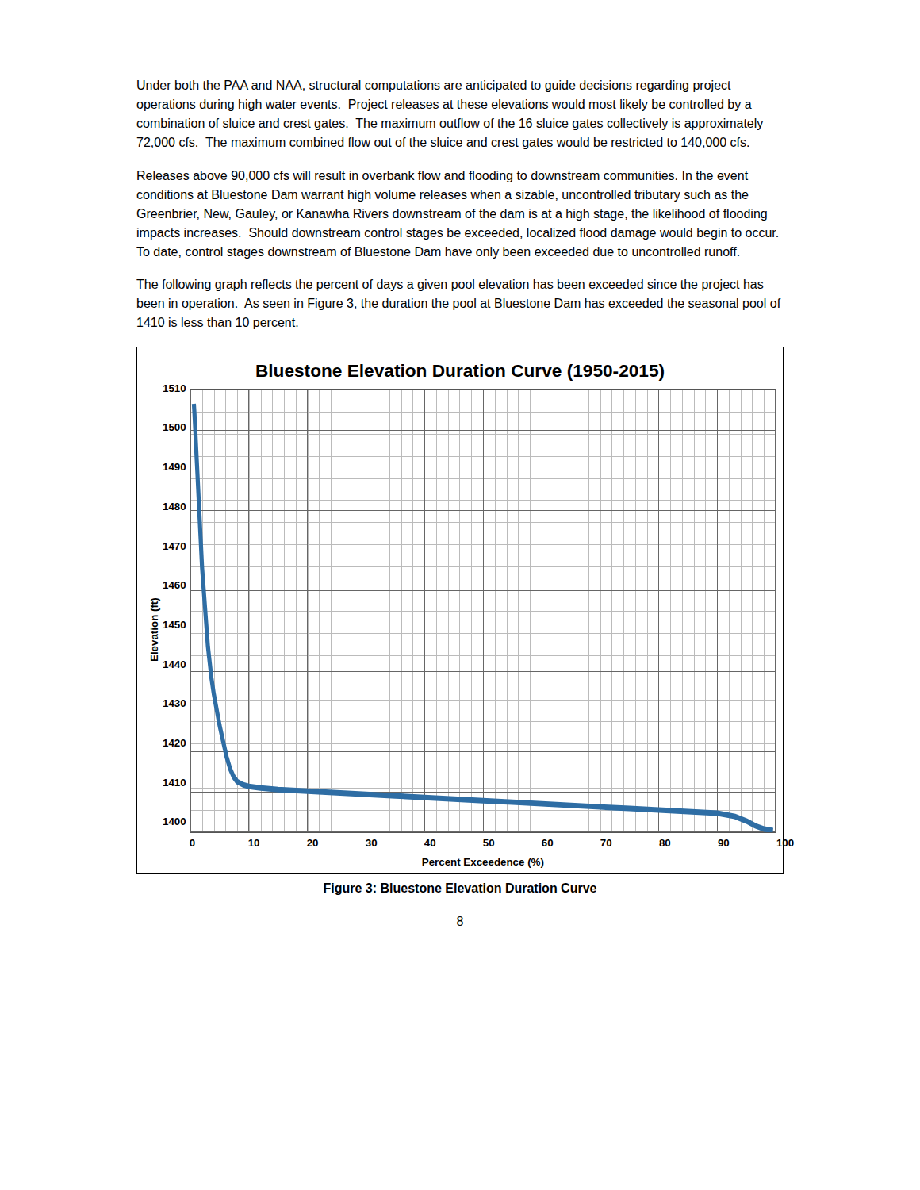Under both the PAA and NAA, structural computations are anticipated to guide decisions regarding project operations during high water events. Project releases at these elevations would most likely be controlled by a combination of sluice and crest gates. The maximum outflow of the 16 sluice gates collectively is approximately 72,000 cfs. The maximum combined flow out of the sluice and crest gates would be restricted to 140,000 cfs.
Releases above 90,000 cfs will result in overbank flow and flooding to downstream communities. In the event conditions at Bluestone Dam warrant high volume releases when a sizable, uncontrolled tributary such as the Greenbrier, New, Gauley, or Kanawha Rivers downstream of the dam is at a high stage, the likelihood of flooding impacts increases. Should downstream control stages be exceeded, localized flood damage would begin to occur. To date, control stages downstream of Bluestone Dam have only been exceeded due to uncontrolled runoff.
The following graph reflects the percent of days a given pool elevation has been exceeded since the project has been in operation. As seen in Figure 3, the duration the pool at Bluestone Dam has exceeded the seasonal pool of 1410 is less than 10 percent.
Bluestone Elevation Duration Curve (1950-2015)
Elevation (ft)
1510 1500 1490 1480 1470 1460 1450 1440 1430 1420 1410 1400
0 10 20 30 40 50 60 70 80 90 100
Percent Exceedence (%)
Figure 3: Bluestone Elevation Duration Curve
8